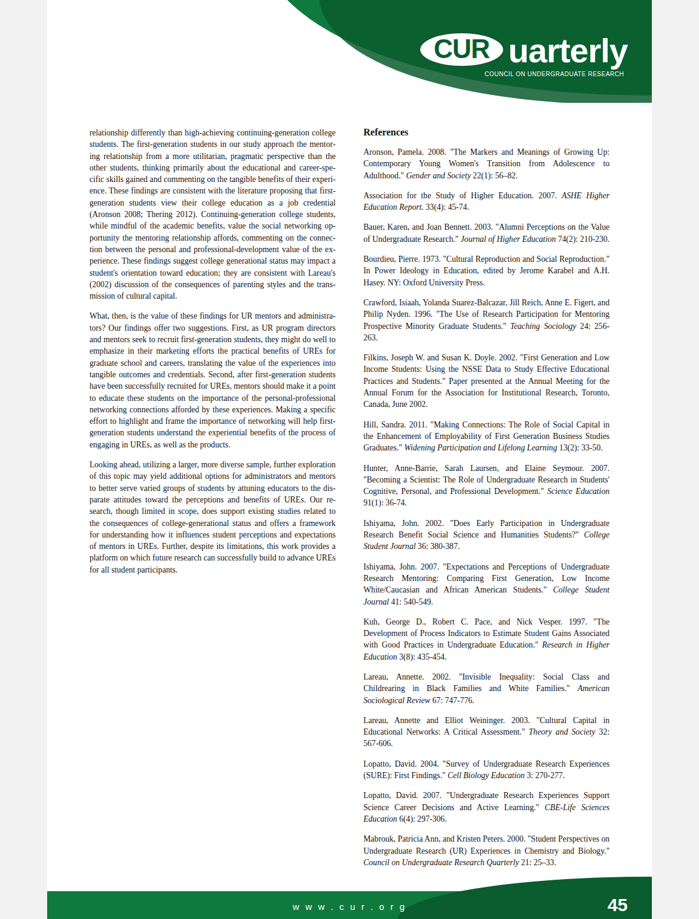CUR uarterly COUNCIL ON UNDERGRADUATE RESEARCH
relationship differently than high-achieving continuing-generation college students. The first-generation students in our study approach the mentoring relationship from a more utilitarian, pragmatic perspective than the other students, thinking primarily about the educational and career-specific skills gained and commenting on the tangible benefits of their experience. These findings are consistent with the literature proposing that first-generation students view their college education as a job credential (Aronson 2008; Thering 2012). Continuing-generation college students, while mindful of the academic benefits, value the social networking opportunity the mentoring relationship affords, commenting on the connection between the personal and professional-development value of the experience. These findings suggest college generational status may impact a student's orientation toward education; they are consistent with Lareau's (2002) discussion of the consequences of parenting styles and the transmission of cultural capital.
What, then, is the value of these findings for UR mentors and administrators? Our findings offer two suggestions. First, as UR program directors and mentors seek to recruit first-generation students, they might do well to emphasize in their marketing efforts the practical benefits of UREs for graduate school and careers, translating the value of the experiences into tangible outcomes and credentials. Second, after first-generation students have been successfully recruited for UREs, mentors should make it a point to educate these students on the importance of the personal-professional networking connections afforded by these experiences. Making a specific effort to highlight and frame the importance of networking will help first-generation students understand the experiential benefits of the process of engaging in UREs, as well as the products.
Looking ahead, utilizing a larger, more diverse sample, further exploration of this topic may yield additional options for administrators and mentors to better serve varied groups of students by attuning educators to the disparate attitudes toward the perceptions and benefits of UREs. Our research, though limited in scope, does support existing studies related to the consequences of college-generational status and offers a framework for understanding how it influences student perceptions and expectations of mentors in UREs. Further, despite its limitations, this work provides a platform on which future research can successfully build to advance UREs for all student participants.
References
Aronson, Pamela. 2008. "The Markers and Meanings of Growing Up: Contemporary Young Women's Transition from Adolescence to Adulthood." Gender and Society 22(1): 56–82.
Association for the Study of Higher Education. 2007. ASHE Higher Education Report. 33(4): 45-74.
Bauer, Karen, and Joan Bennett. 2003. "Alumni Perceptions on the Value of Undergraduate Research." Journal of Higher Education 74(2): 210-230.
Bourdieu, Pierre. 1973. "Cultural Reproduction and Social Reproduction." In Power Ideology in Education, edited by Jerome Karabel and A.H. Hasey. NY: Oxford University Press.
Crawford, Isiaah, Yolanda Suarez-Balcazar, Jill Reich, Anne E. Figert, and Philip Nyden. 1996. "The Use of Research Participation for Mentoring Prospective Minority Graduate Students." Teaching Sociology 24: 256-263.
Filkins, Joseph W. and Susan K. Doyle. 2002. "First Generation and Low Income Students: Using the NSSE Data to Study Effective Educational Practices and Students." Paper presented at the Annual Meeting for the Annual Forum for the Association for Institutional Research, Toronto, Canada, June 2002.
Hill, Sandra. 2011. "Making Connections: The Role of Social Capital in the Enhancement of Employability of First Generation Business Studies Graduates." Widening Participation and Lifelong Learning 13(2): 33-50.
Hunter, Anne-Barrie, Sarah Laursen, and Elaine Seymour. 2007. "Becoming a Scientist: The Role of Undergraduate Research in Students' Cognitive, Personal, and Professional Development." Science Education 91(1): 36-74.
Ishiyama, John. 2002. "Does Early Participation in Undergraduate Research Benefit Social Science and Humanities Students?" College Student Journal 36: 380-387.
Ishiyama, John. 2007. "Expectations and Perceptions of Undergraduate Research Mentoring: Comparing First Generation, Low Income White/Caucasian and African American Students." College Student Journal 41: 540-549.
Kuh, George D., Robert C. Pace, and Nick Vesper. 1997. "The Development of Process Indicators to Estimate Student Gains Associated with Good Practices in Undergraduate Education." Research in Higher Education 3(8): 435-454.
Lareau, Annette. 2002. "Invisible Inequality: Social Class and Childrearing in Black Families and White Families." American Sociological Review 67: 747-776.
Lareau, Annette and Elliot Weininger. 2003. "Cultural Capital in Educational Networks: A Critical Assessment." Theory and Society 32: 567-606.
Lopatto, David. 2004. "Survey of Undergraduate Research Experiences (SURE): First Findings." Cell Biology Education 3: 270-277.
Lopatto, David. 2007. "Undergraduate Research Experiences Support Science Career Decisions and Active Learning." CBE-Life Sciences Education 6(4): 297-306.
Mabrouk, Patricia Ann, and Kristen Peters. 2000. "Student Perspectives on Undergraduate Research (UR) Experiences in Chemistry and Biology." Council on Undergraduate Research Quarterly 21: 25–33.
w w w . c u r . o r g
45